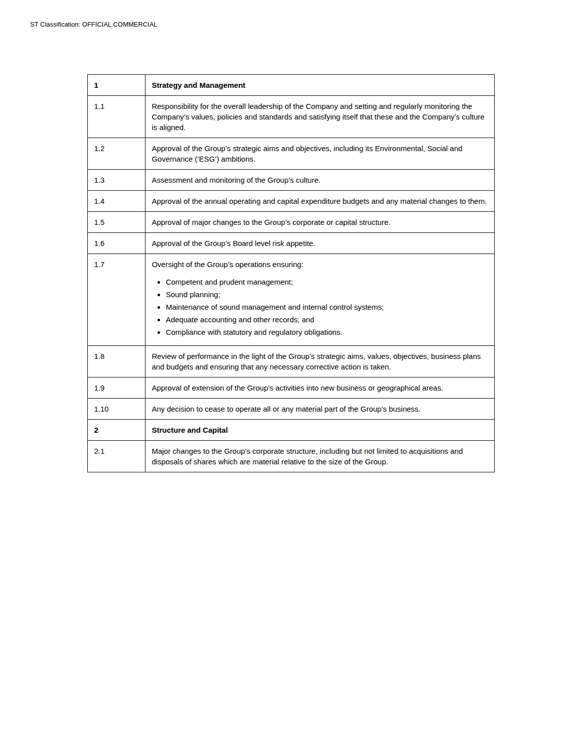ST Classification: OFFICIAL COMMERCIAL
| 1 | Strategy and Management |
| 1.1 | Responsibility for the overall leadership of the Company and setting and regularly monitoring the Company’s values, policies and standards and satisfying itself that these and the Company’s culture is aligned. |
| 1.2 | Approval of the Group’s strategic aims and objectives, including its Environmental, Social and Governance (‘ESG’) ambitions. |
| 1.3 | Assessment and monitoring of the Group’s culture. |
| 1.4 | Approval of the annual operating and capital expenditure budgets and any material changes to them. |
| 1.5 | Approval of major changes to the Group’s corporate or capital structure. |
| 1.6 | Approval of the Group’s Board level risk appetite. |
| 1.7 | Oversight of the Group’s operations ensuring: Competent and prudent management; Sound planning; Maintenance of sound management and internal control systems; Adequate accounting and other records; and Compliance with statutory and regulatory obligations. |
| 1.8 | Review of performance in the light of the Group’s strategic aims, values, objectives, business plans and budgets and ensuring that any necessary corrective action is taken. |
| 1.9 | Approval of extension of the Group’s activities into new business or geographical areas. |
| 1.10 | Any decision to cease to operate all or any material part of the Group’s business. |
| 2 | Structure and Capital |
| 2.1 | Major changes to the Group’s corporate structure, including but not limited to acquisitions and disposals of shares which are material relative to the size of the Group. |